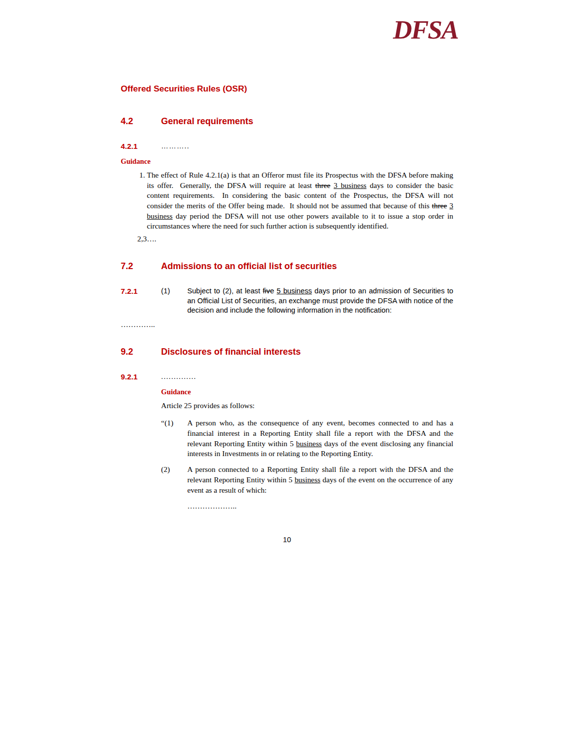DFSA
Offered Securities Rules (OSR)
4.2 General requirements
4.2.1
………..
Guidance
The effect of Rule 4.2.1(a) is that an Offeror must file its Prospectus with the DFSA before making its offer. Generally, the DFSA will require at least three 3 business days to consider the basic content requirements. In considering the basic content of the Prospectus, the DFSA will not consider the merits of the Offer being made. It should not be assumed that because of this three 3 business day period the DFSA will not use other powers available to it to issue a stop order in circumstances where the need for such further action is subsequently identified.
2,3….
7.2 Admissions to an official list of securities
7.2.1
(1)
Subject to (2), at least five 5 business days prior to an admission of Securities to an Official List of Securities, an exchange must provide the DFSA with notice of the decision and include the following information in the notification:
…………..
9.2 Disclosures of financial interests
9.2.1
..............
Guidance
Article 25 provides as follows:
“(1)
A person who, as the consequence of any event, becomes connected to and has a financial interest in a Reporting Entity shall file a report with the DFSA and the relevant Reporting Entity within 5 business days of the event disclosing any financial interests in Investments in or relating to the Reporting Entity.
(2)
A person connected to a Reporting Entity shall file a report with the DFSA and the relevant Reporting Entity within 5 business days of the event on the occurrence of any event as a result of which:
………………..
10